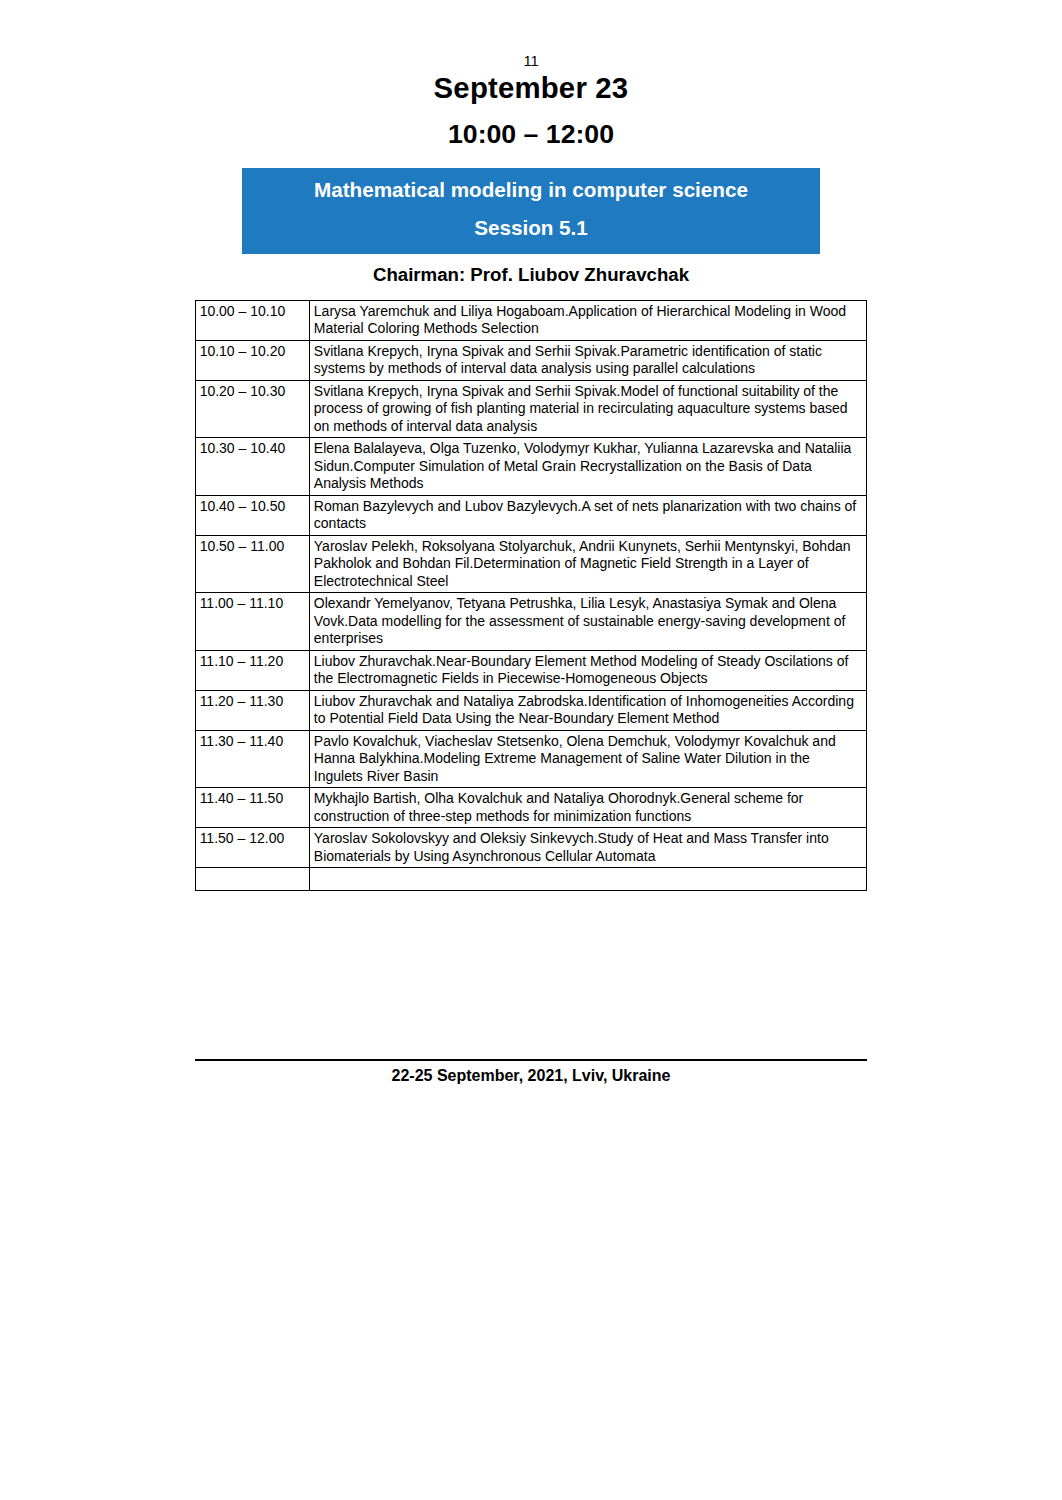11
September 23
10:00 – 12:00
Mathematical modeling in computer science
Session 5.1
Chairman: Prof. Liubov Zhuravchak
| 10.00 – 10.10 | Larysa Yaremchuk and Liliya Hogaboam.Application of Hierarchical Modeling in Wood Material Coloring Methods Selection |
| 10.10 – 10.20 | Svitlana Krepych, Iryna Spivak and Serhii Spivak.Parametric identification of static systems by methods of interval data analysis using parallel calculations |
| 10.20 – 10.30 | Svitlana Krepych, Iryna Spivak and Serhii Spivak.Model of functional suitability of the process of growing of fish planting material in recirculating aquaculture systems based on methods of interval data analysis |
| 10.30 – 10.40 | Elena Balalayeva, Olga Tuzenko, Volodymyr Kukhar, Yulianna Lazarevska and Nataliia Sidun.Computer Simulation of Metal Grain Recrystallization on the Basis of Data Analysis Methods |
| 10.40 – 10.50 | Roman Bazylevych and Lubov Bazylevych.A set of nets planarization with two chains of contacts |
| 10.50 – 11.00 | Yaroslav Pelekh, Roksolyana Stolyarchuk, Andrii Kunynets, Serhii Mentynskyi, Bohdan Pakholok and Bohdan Fil.Determination of Magnetic Field Strength in a Layer of Electrotechnical Steel |
| 11.00 – 11.10 | Olexandr Yemelyanov, Tetyana Petrushka, Lilia Lesyk, Anastasiya Symak and Olena Vovk.Data modelling for the assessment of sustainable energy-saving development of enterprises |
| 11.10 – 11.20 | Liubov Zhuravchak.Near-Boundary Element Method Modeling of Steady Oscilations of the Electromagnetic Fields in Piecewise-Homogeneous Objects |
| 11.20 – 11.30 | Liubov Zhuravchak and Nataliya Zabrodska.Identification of Inhomogeneities According to Potential Field Data Using the Near-Boundary Element Method |
| 11.30 – 11.40 | Pavlo Kovalchuk, Viacheslav Stetsenko, Olena Demchuk, Volodymyr Kovalchuk and Hanna Balykhina.Modeling Extreme Management of Saline Water Dilution in the Ingulets River Basin |
| 11.40 – 11.50 | Mykhajlo Bartish, Olha Kovalchuk and Nataliya Ohorodnyk.General scheme for construction of three-step methods for minimization functions |
| 11.50 – 12.00 | Yaroslav Sokolovskyy and Oleksiy Sinkevych.Study of Heat and Mass Transfer into Biomaterials by Using Asynchronous Cellular Automata |
22-25 September, 2021, Lviv, Ukraine